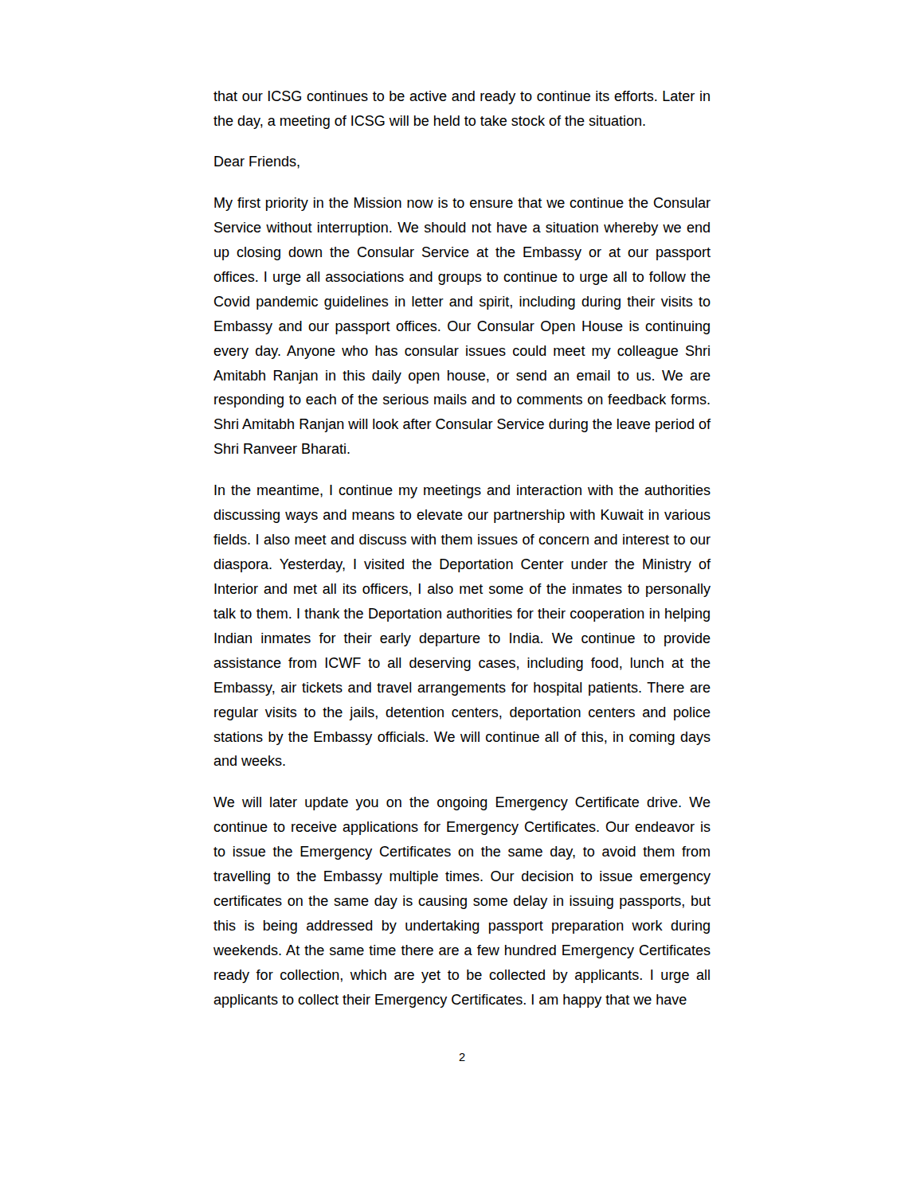that our ICSG continues to be active and ready to continue its efforts. Later in the day, a meeting of ICSG will be held to take stock of the situation.
Dear Friends,
My first priority in the Mission now is to ensure that we continue the Consular Service without interruption. We should not have a situation whereby we end up closing down the Consular Service at the Embassy or at our passport offices. I urge all associations and groups to continue to urge all to follow the Covid pandemic guidelines in letter and spirit, including during their visits to Embassy and our passport offices. Our Consular Open House is continuing every day. Anyone who has consular issues could meet my colleague Shri Amitabh Ranjan in this daily open house, or send an email to us. We are responding to each of the serious mails and to comments on feedback forms. Shri Amitabh Ranjan will look after Consular Service during the leave period of Shri Ranveer Bharati.
In the meantime, I continue my meetings and interaction with the authorities discussing ways and means to elevate our partnership with Kuwait in various fields. I also meet and discuss with them issues of concern and interest to our diaspora. Yesterday, I visited the Deportation Center under the Ministry of Interior and met all its officers, I also met some of the inmates to personally talk to them. I thank the Deportation authorities for their cooperation in helping Indian inmates for their early departure to India. We continue to provide assistance from ICWF to all deserving cases, including food, lunch at the Embassy, air tickets and travel arrangements for hospital patients. There are regular visits to the jails, detention centers, deportation centers and police stations by the Embassy officials. We will continue all of this, in coming days and weeks.
We will later update you on the ongoing Emergency Certificate drive. We continue to receive applications for Emergency Certificates. Our endeavor is to issue the Emergency Certificates on the same day, to avoid them from travelling to the Embassy multiple times. Our decision to issue emergency certificates on the same day is causing some delay in issuing passports, but this is being addressed by undertaking passport preparation work during weekends. At the same time there are a few hundred Emergency Certificates ready for collection, which are yet to be collected by applicants. I urge all applicants to collect their Emergency Certificates. I am happy that we have
2